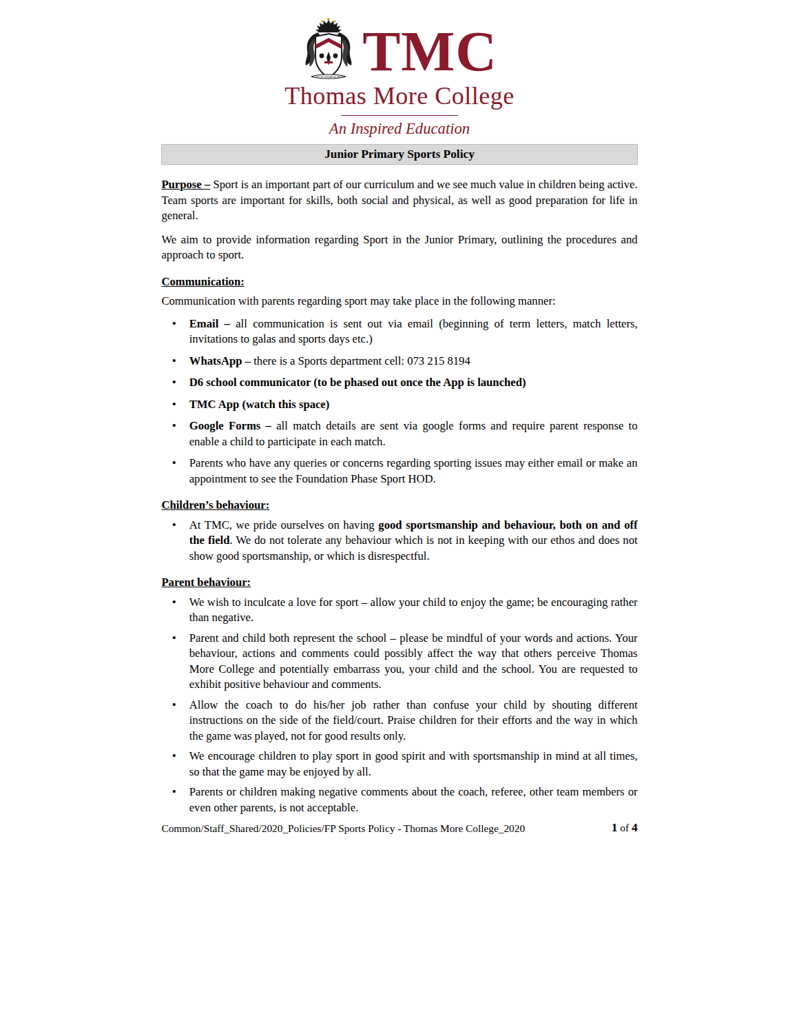SANCTI THOMAE MORI TMC
Thomas More College
An Inspired Education
Junior Primary Sports Policy
Purpose – Sport is an important part of our curriculum and we see much value in children being active. Team sports are important for skills, both social and physical, as well as good preparation for life in general.
We aim to provide information regarding Sport in the Junior Primary, outlining the procedures and approach to sport.
Communication:
Communication with parents regarding sport may take place in the following manner:
Email – all communication is sent out via email (beginning of term letters, match letters, invitations to galas and sports days etc.)
WhatsApp – there is a Sports department cell: 073 215 8194
D6 school communicator (to be phased out once the App is launched)
TMC App (watch this space)
Google Forms – all match details are sent via google forms and require parent response to enable a child to participate in each match.
Parents who have any queries or concerns regarding sporting issues may either email or make an appointment to see the Foundation Phase Sport HOD.
Children’s behaviour:
At TMC, we pride ourselves on having good sportsmanship and behaviour, both on and off the field. We do not tolerate any behaviour which is not in keeping with our ethos and does not show good sportsmanship, or which is disrespectful.
Parent behaviour:
We wish to inculcate a love for sport – allow your child to enjoy the game; be encouraging rather than negative.
Parent and child both represent the school – please be mindful of your words and actions. Your behaviour, actions and comments could possibly affect the way that others perceive Thomas More College and potentially embarrass you, your child and the school. You are requested to exhibit positive behaviour and comments.
Allow the coach to do his/her job rather than confuse your child by shouting different instructions on the side of the field/court. Praise children for their efforts and the way in which the game was played, not for good results only.
We encourage children to play sport in good spirit and with sportsmanship in mind at all times, so that the game may be enjoyed by all.
Parents or children making negative comments about the coach, referee, other team members or even other parents, is not acceptable.
Common/Staff_Shared/2020_Policies/FP Sports Policy - Thomas More College_2020 1 of 4